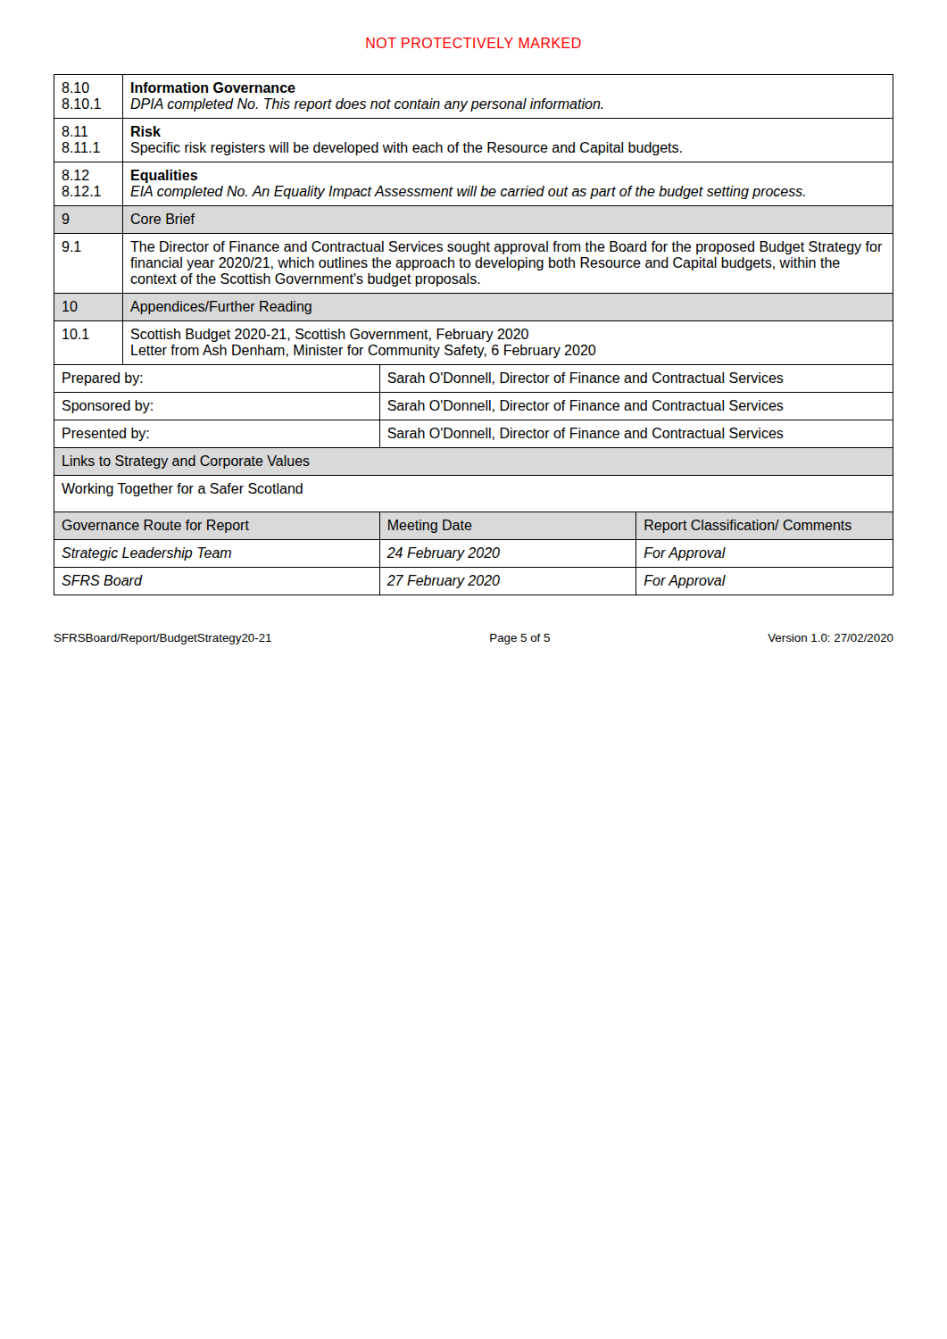NOT PROTECTIVELY MARKED
| 8.10 8.10.1 | Information Governance DPIA completed No. This report does not contain any personal information. |
| 8.11 8.11.1 | Risk Specific risk registers will be developed with each of the Resource and Capital budgets. |
| 8.12 8.12.1 | Equalities EIA completed No. An Equality Impact Assessment will be carried out as part of the budget setting process. |
| 9 | Core Brief |
| 9.1 | The Director of Finance and Contractual Services sought approval from the Board for the proposed Budget Strategy for financial year 2020/21, which outlines the approach to developing both Resource and Capital budgets, within the context of the Scottish Government's budget proposals. |
| 10 | Appendices/Further Reading |
| 10.1 | Scottish Budget 2020-21, Scottish Government, February 2020 Letter from Ash Denham, Minister for Community Safety, 6 February 2020 |
| Prepared by: | Sarah O'Donnell, Director of Finance and Contractual Services |
| Sponsored by: | Sarah O'Donnell, Director of Finance and Contractual Services |
| Presented by: | Sarah O'Donnell, Director of Finance and Contractual Services |
| Links to Strategy and Corporate Values |
| Working Together for a Safer Scotland |
| Governance Route for Report | Meeting Date | Report Classification/ Comments |
| Strategic Leadership Team | 24 February 2020 | For Approval |
| SFRS Board | 27 February 2020 | For Approval |
SFRSBoard/Report/BudgetStrategy20-21
Page 5 of 5
Version 1.0: 27/02/2020